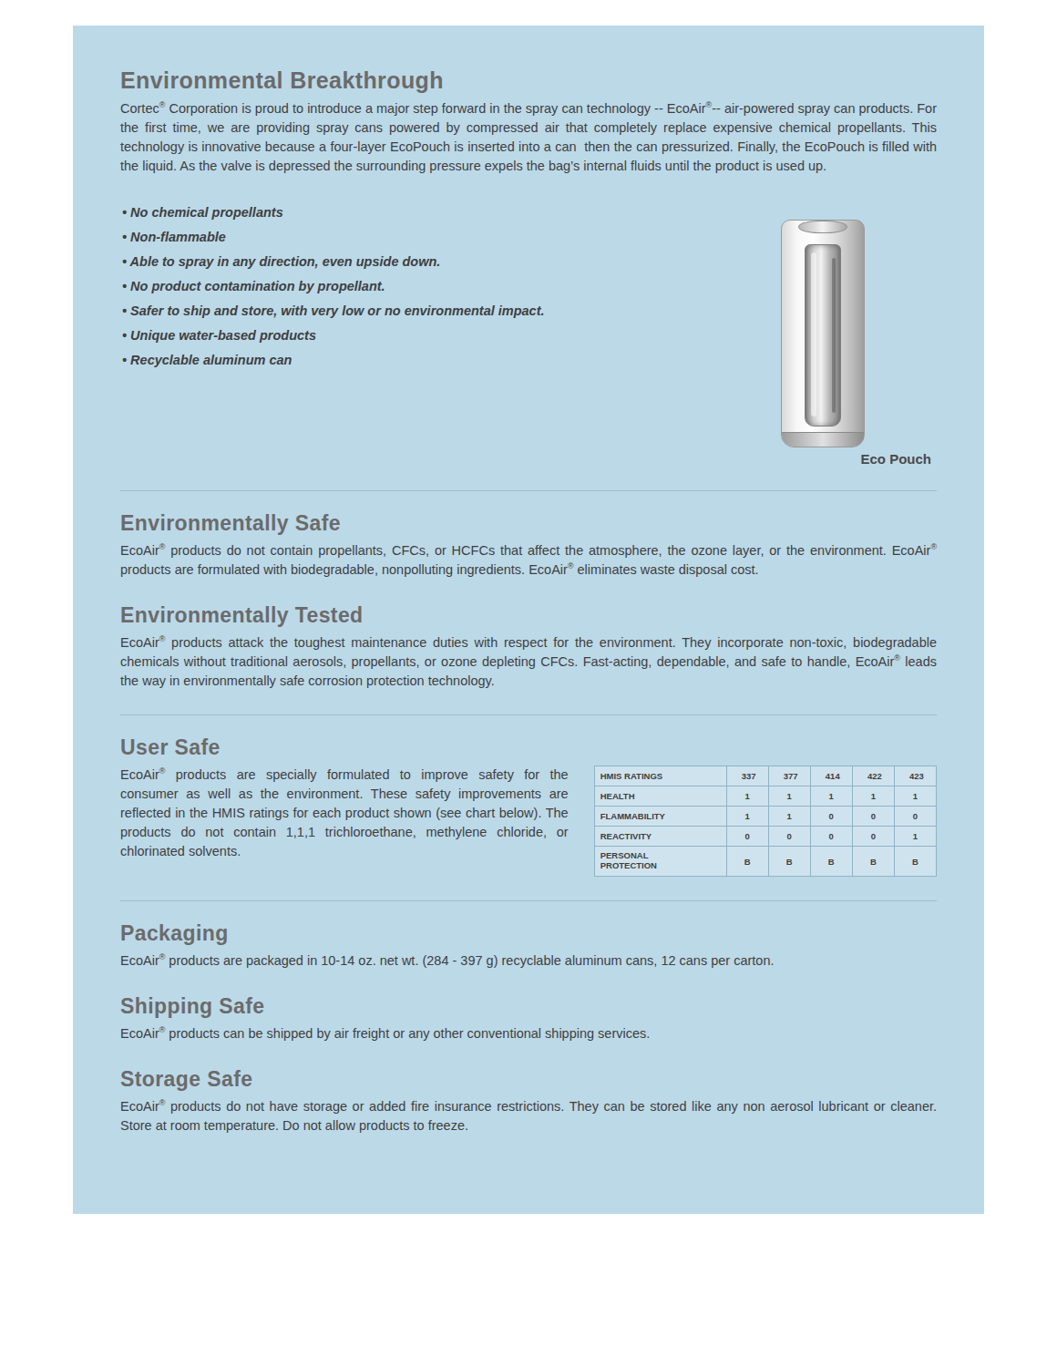Environmental Breakthrough
Cortec® Corporation is proud to introduce a major step forward in the spray can technology -- EcoAir®-- air-powered spray can products. For the first time, we are providing spray cans powered by compressed air that completely replace expensive chemical propellants. This technology is innovative because a four-layer EcoPouch is inserted into a can then the can pressurized. Finally, the EcoPouch is filled with the liquid. As the valve is depressed the surrounding pressure expels the bag’s internal fluids until the product is used up.
No chemical propellants
Non-flammable
Able to spray in any direction, even upside down.
No product contamination by propellant.
Safer to ship and store, with very low or no environmental impact.
Unique water-based products
Recyclable aluminum can
Eco Pouch
Environmentally Safe
EcoAir® products do not contain propellants, CFCs, or HCFCs that affect the atmosphere, the ozone layer, or the environment. EcoAir® products are formulated with biodegradable, nonpolluting ingredients. EcoAir® eliminates waste disposal cost.
Environmentally Tested
EcoAir® products attack the toughest maintenance duties with respect for the environment. They incorporate non-toxic, biodegradable chemicals without traditional aerosols, propellants, or ozone depleting CFCs. Fast-acting, dependable, and safe to handle, EcoAir® leads the way in environmentally safe corrosion protection technology.
User Safe
EcoAir® products are specially formulated to improve safety for the consumer as well as the environment. These safety improvements are reflected in the HMIS ratings for each product shown (see chart below). The products do not contain 1,1,1 trichloroethane, methylene chloride, or chlorinated solvents.
| HMIS RATINGS | 337 | 377 | 414 | 422 | 423 |
| --- | --- | --- | --- | --- | --- |
| HEALTH | 1 | 1 | 1 | 1 | 1 |
| FLAMMABILITY | 1 | 1 | 0 | 0 | 0 |
| REACTIVITY | 0 | 0 | 0 | 0 | 1 |
| PERSONAL PROTECTION | B | B | B | B | B |
Packaging
EcoAir® products are packaged in 10-14 oz. net wt. (284 - 397 g) recyclable aluminum cans, 12 cans per carton.
Shipping Safe
EcoAir® products can be shipped by air freight or any other conventional shipping services.
Storage Safe
EcoAir® products do not have storage or added fire insurance restrictions. They can be stored like any non aerosol lubricant or cleaner. Store at room temperature. Do not allow products to freeze.